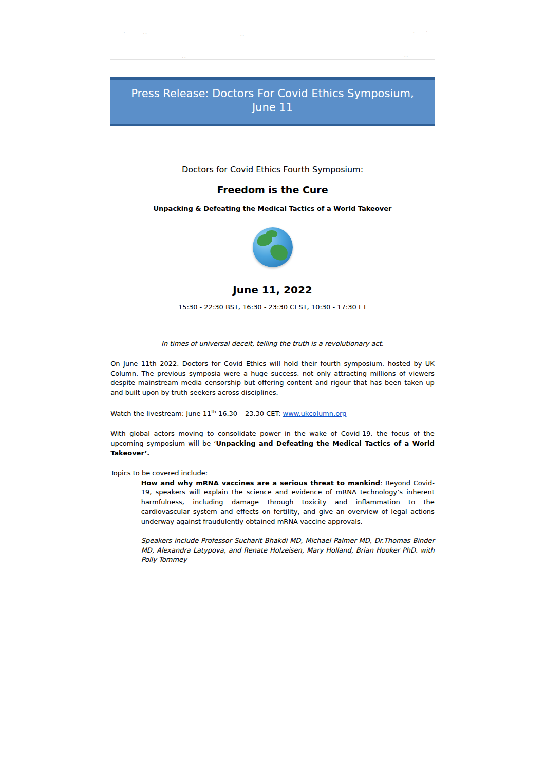. .. .. . ' .. ..
Press Release: Doctors For Covid Ethics Symposium,
June 11
Doctors for Covid Ethics Fourth Symposium:
Freedom is the Cure
Unpacking & Defeating the Medical Tactics of a World Takeover
June 11, 2022
15:30 - 22:30 BST, 16:30 - 23:30 CEST, 10:30 - 17:30 ET
In times of universal deceit, telling the truth is a revolutionary act.
On June 11th 2022, Doctors for Covid Ethics will hold their fourth symposium, hosted by UK Column. The previous symposia were a huge success, not only attracting millions of viewers despite mainstream media censorship but offering content and rigour that has been taken up and built upon by truth seekers across disciplines.
Watch the livestream: June 11th 16.30 – 23.30 CET: www.ukcolumn.org
With global actors moving to consolidate power in the wake of Covid-19, the focus of the upcoming symposium will be ‘Unpacking and Defeating the Medical Tactics of a World Takeover’.
Topics to be covered include:
How and why mRNA vaccines are a serious threat to mankind: Beyond Covid-19, speakers will explain the science and evidence of mRNA technology’s inherent harmfulness, including damage through toxicity and inflammation to the cardiovascular system and effects on fertility, and give an overview of legal actions underway against fraudulently obtained mRNA vaccine approvals.
Speakers include Professor Sucharit Bhakdi MD, Michael Palmer MD, Dr.Thomas Binder MD, Alexandra Latypova, and Renate Holzeisen, Mary Holland, Brian Hooker PhD. with Polly Tommey